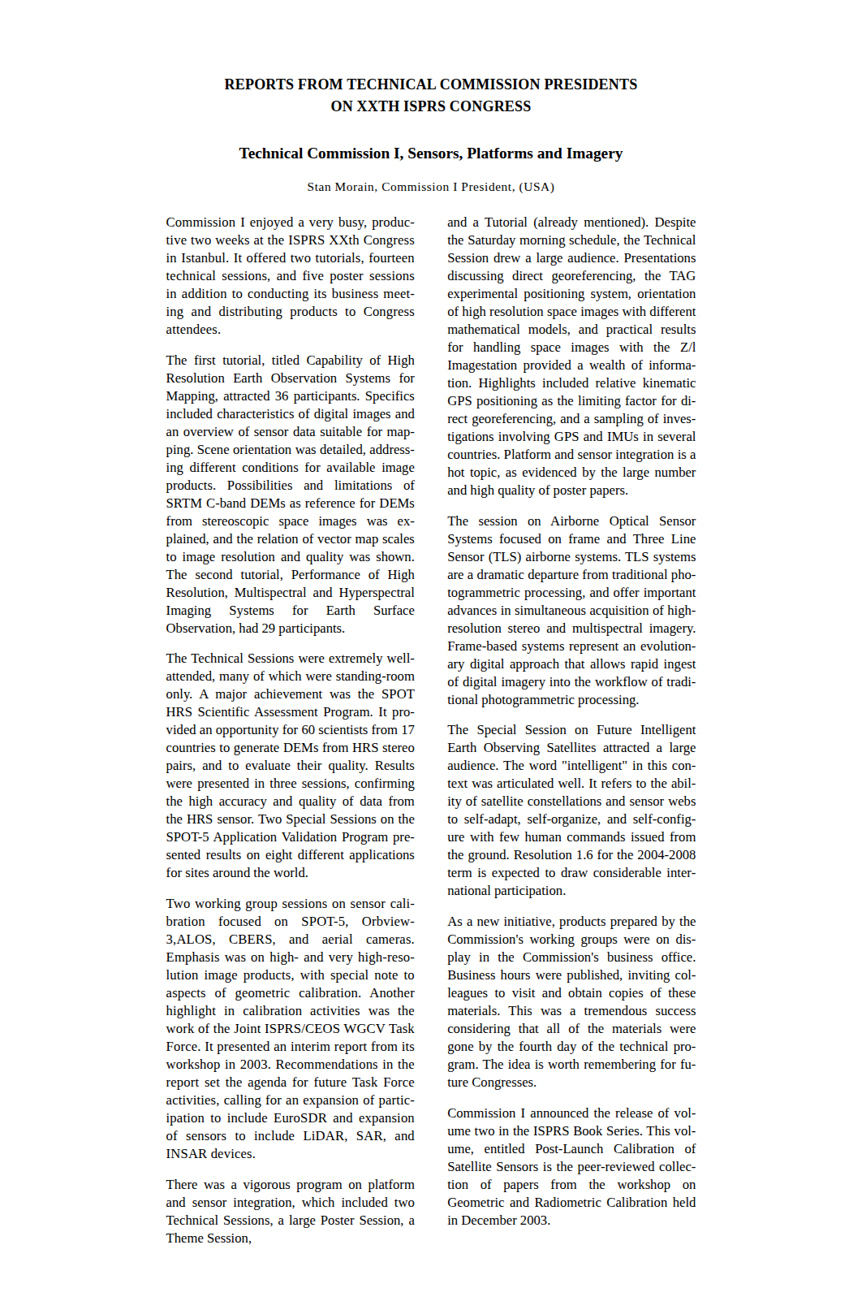REPORTS FROM TECHNICAL COMMISSION PRESIDENTS ON XXTH ISPRS CONGRESS
Technical Commission I, Sensors, Platforms and Imagery
Stan Morain, Commission I President, (USA)
Commission I enjoyed a very busy, productive two weeks at the ISPRS XXth Congress in Istanbul. It offered two tutorials, fourteen technical sessions, and five poster sessions in addition to conducting its business meeting and distributing products to Congress attendees.
The first tutorial, titled Capability of High Resolution Earth Observation Systems for Mapping, attracted 36 participants. Specifics included characteristics of digital images and an overview of sensor data suitable for mapping. Scene orientation was detailed, addressing different conditions for available image products. Possibilities and limitations of SRTM C-band DEMs as reference for DEMs from stereoscopic space images was explained, and the relation of vector map scales to image resolution and quality was shown. The second tutorial, Performance of High Resolution, Multispectral and Hyperspectral Imaging Systems for Earth Surface Observation, had 29 participants.
The Technical Sessions were extremely well-attended, many of which were standing-room only. A major achievement was the SPOT HRS Scientific Assessment Program. It provided an opportunity for 60 scientists from 17 countries to generate DEMs from HRS stereo pairs, and to evaluate their quality. Results were presented in three sessions, confirming the high accuracy and quality of data from the HRS sensor. Two Special Sessions on the SPOT-5 Application Validation Program presented results on eight different applications for sites around the world.
Two working group sessions on sensor calibration focused on SPOT-5, Orbview-3,ALOS, CBERS, and aerial cameras. Emphasis was on high- and very high-resolution image products, with special note to aspects of geometric calibration. Another highlight in calibration activities was the work of the Joint ISPRS/CEOS WGCV Task Force. It presented an interim report from its workshop in 2003. Recommendations in the report set the agenda for future Task Force activities, calling for an expansion of participation to include EuroSDR and expansion of sensors to include LiDAR, SAR, and INSAR devices.
There was a vigorous program on platform and sensor integration, which included two Technical Sessions, a large Poster Session, a Theme Session,
and a Tutorial (already mentioned). Despite the Saturday morning schedule, the Technical Session drew a large audience. Presentations discussing direct georeferencing, the TAG experimental positioning system, orientation of high resolution space images with different mathematical models, and practical results for handling space images with the Z/l Imagestation provided a wealth of information. Highlights included relative kinematic GPS positioning as the limiting factor for direct georeferencing, and a sampling of investigations involving GPS and IMUs in several countries. Platform and sensor integration is a hot topic, as evidenced by the large number and high quality of poster papers.
The session on Airborne Optical Sensor Systems focused on frame and Three Line Sensor (TLS) airborne systems. TLS systems are a dramatic departure from traditional photogrammetric processing, and offer important advances in simultaneous acquisition of high-resolution stereo and multispectral imagery. Frame-based systems represent an evolutionary digital approach that allows rapid ingest of digital imagery into the workflow of traditional photogrammetric processing.
The Special Session on Future Intelligent Earth Observing Satellites attracted a large audience. The word "intelligent" in this context was articulated well. It refers to the ability of satellite constellations and sensor webs to self-adapt, self-organize, and self-configure with few human commands issued from the ground. Resolution 1.6 for the 2004-2008 term is expected to draw considerable international participation.
As a new initiative, products prepared by the Commission's working groups were on display in the Commission's business office. Business hours were published, inviting colleagues to visit and obtain copies of these materials. This was a tremendous success considering that all of the materials were gone by the fourth day of the technical program. The idea is worth remembering for future Congresses.
Commission I announced the release of volume two in the ISPRS Book Series. This volume, entitled Post-Launch Calibration of Satellite Sensors is the peer-reviewed collection of papers from the workshop on Geometric and Radiometric Calibration held in December 2003.